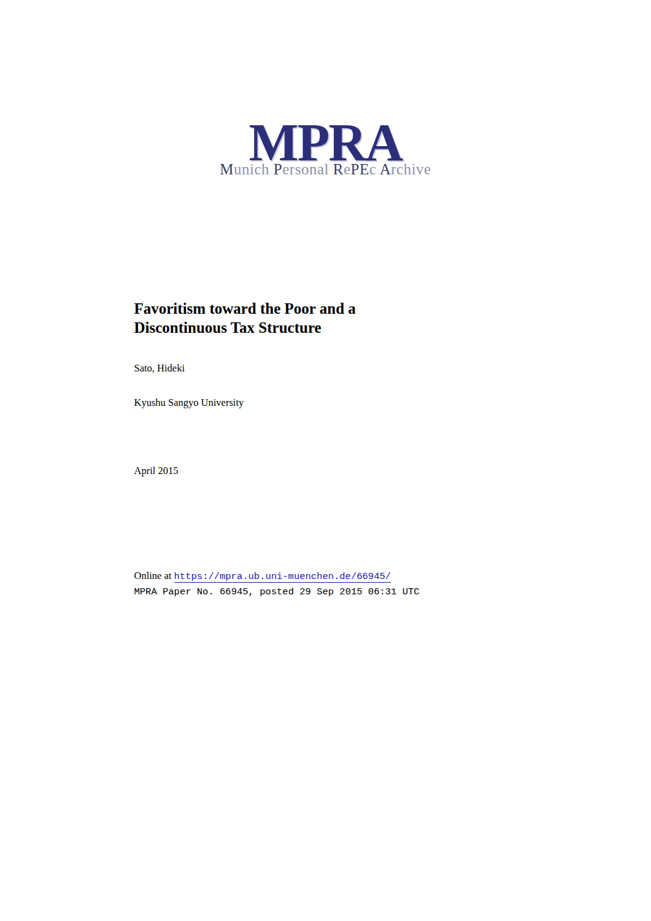MPRA
Munich Personal RePEc Archive
Favoritism toward the Poor and a
Discontinuous Tax Structure
Sato, Hideki
Kyushu Sangyo University
April 2015
Online at https://mpra.ub.uni-muenchen.de/66945/
MPRA Paper No. 66945, posted 29 Sep 2015 06:31 UTC